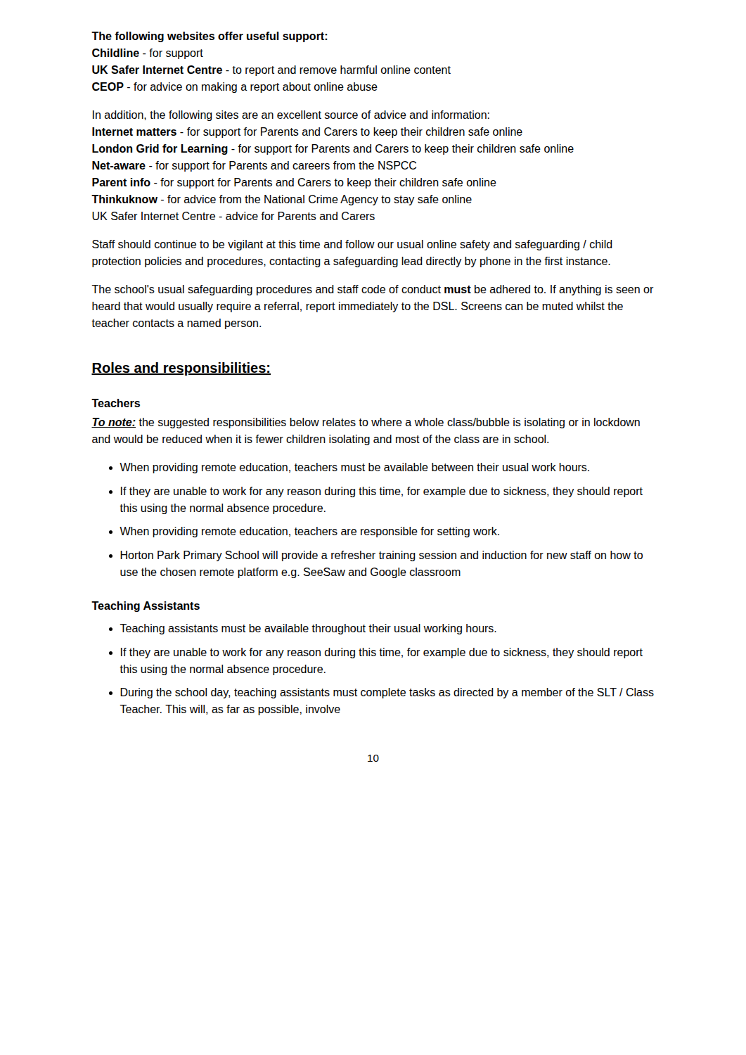The following websites offer useful support:
Childline - for support
UK Safer Internet Centre - to report and remove harmful online content
CEOP - for advice on making a report about online abuse
In addition, the following sites are an excellent source of advice and information:
Internet matters - for support for Parents and Carers to keep their children safe online
London Grid for Learning - for support for Parents and Carers to keep their children safe online
Net-aware - for support for Parents and careers from the NSPCC
Parent info - for support for Parents and Carers to keep their children safe online
Thinkuknow - for advice from the National Crime Agency to stay safe online
UK Safer Internet Centre - advice for Parents and Carers
Staff should continue to be vigilant at this time and follow our usual online safety and safeguarding / child protection policies and procedures, contacting a safeguarding lead directly by phone in the first instance.
The school's usual safeguarding procedures and staff code of conduct must be adhered to. If anything is seen or heard that would usually require a referral, report immediately to the DSL. Screens can be muted whilst the teacher contacts a named person.
Roles and responsibilities:
Teachers
To note: the suggested responsibilities below relates to where a whole class/bubble is isolating or in lockdown and would be reduced when it is fewer children isolating and most of the class are in school.
When providing remote education, teachers must be available between their usual work hours.
If they are unable to work for any reason during this time, for example due to sickness, they should report this using the normal absence procedure.
When providing remote education, teachers are responsible for setting work.
Horton Park Primary School will provide a refresher training session and induction for new staff on how to use the chosen remote platform e.g. SeeSaw and Google classroom
Teaching Assistants
Teaching assistants must be available throughout their usual working hours.
If they are unable to work for any reason during this time, for example due to sickness, they should report this using the normal absence procedure.
During the school day, teaching assistants must complete tasks as directed by a member of the SLT / Class Teacher. This will, as far as possible, involve
10